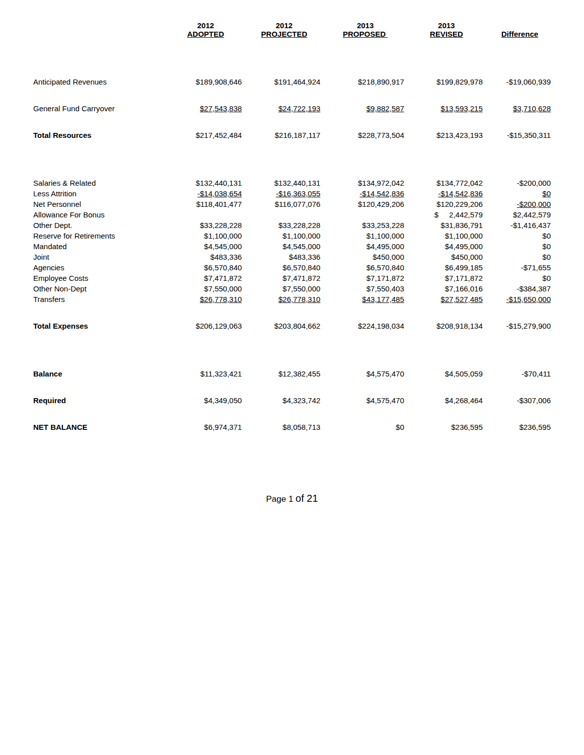| | 2012 | 2012 | 2013 | 2013 | |
| --- | --- | --- | --- | --- | --- |
| | ADOPTED | PROJECTED | PROPOSED | REVISED | Difference |
| Anticipated Revenues | $189,908,646 | $191,464,924 | $218,890,917 | $199,829,978 | -$19,060,939 |
| General Fund Carryover | $27,543,838 | $24,722,193 | $9,882,587 | $13,593,215 | $3,710,628 |
| Total Resources | $217,452,484 | $216,187,117 | $228,773,504 | $213,423,193 | -$15,350,311 |
| Salaries & Related | $132,440,131 | $132,440,131 | $134,972,042 | $134,772,042 | -$200,000 |
| Less Attrition | -$14,038,654 | -$16,363,055 | -$14,542,836 | -$14,542,836 | $0 |
| Net Personnel | $118,401,477 | $116,077,076 | $120,429,206 | $120,229,206 | -$200,000 |
| Allowance For Bonus | | | | $ 2,442,579 | $2,442,579 |
| Other Dept. | $33,228,228 | $33,228,228 | $33,253,228 | $31,836,791 | -$1,416,437 |
| Reserve for Retirements | $1,100,000 | $1,100,000 | $1,100,000 | $1,100,000 | $0 |
| Mandated | $4,545,000 | $4,545,000 | $4,495,000 | $4,495,000 | $0 |
| Joint | $483,336 | $483,336 | $450,000 | $450,000 | $0 |
| Agencies | $6,570,840 | $6,570,840 | $6,570,840 | $6,499,185 | -$71,655 |
| Employee Costs | $7,471,872 | $7,471,872 | $7,171,872 | $7,171,872 | $0 |
| Other Non-Dept | $7,550,000 | $7,550,000 | $7,550,403 | $7,166,016 | -$384,387 |
| Transfers | $26,778,310 | $26,778,310 | $43,177,485 | $27,527,485 | -$15,650,000 |
| Total Expenses | $206,129,063 | $203,804,662 | $224,198,034 | $208,918,134 | -$15,279,900 |
| Balance | $11,323,421 | $12,382,455 | $4,575,470 | $4,505,059 | -$70,411 |
| Required | $4,349,050 | $4,323,742 | $4,575,470 | $4,268,464 | -$307,006 |
| NET BALANCE | $6,974,371 | $8,058,713 | $0 | $236,595 | $236,595 |
Page 1 of 21